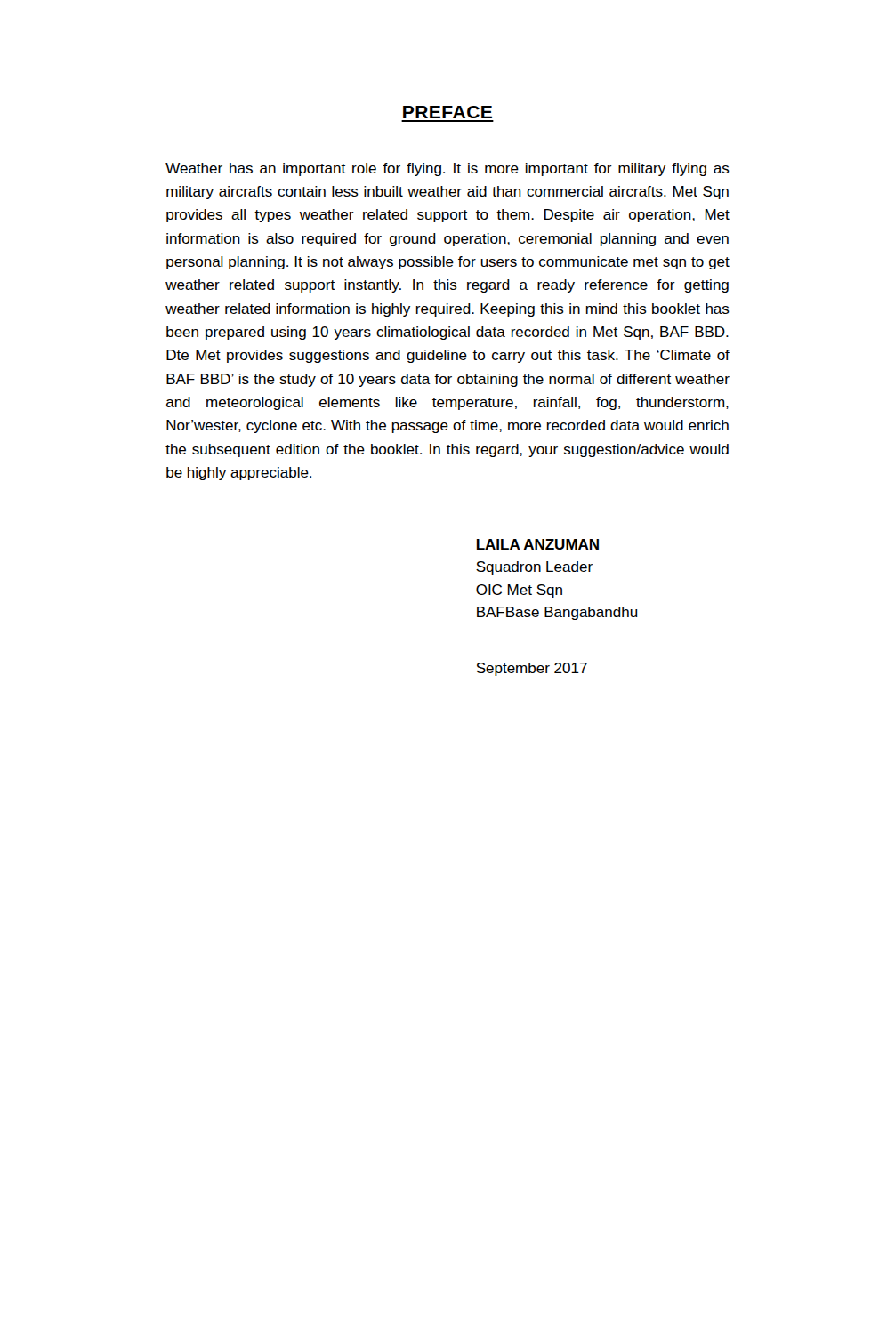PREFACE
Weather has an important role for flying. It is more important for military flying as military aircrafts contain less inbuilt weather aid than commercial aircrafts. Met Sqn provides all types weather related support to them. Despite air operation, Met information is also required for ground operation, ceremonial planning and even personal planning. It is not always possible for users to communicate met sqn to get weather related support instantly. In this regard a ready reference for getting weather related information is highly required. Keeping this in mind this booklet has been prepared using 10 years climatiological data recorded in Met Sqn, BAF BBD. Dte Met provides suggestions and guideline to carry out this task. The ‘Climate of BAF BBD’ is the study of 10 years data for obtaining the normal of different weather and meteorological elements like temperature, rainfall, fog, thunderstorm, Nor’wester, cyclone etc. With the passage of time, more recorded data would enrich the subsequent edition of the booklet. In this regard, your suggestion/advice would be highly appreciable.
LAILA ANZUMAN
Squadron Leader
OIC Met Sqn
BAFBase Bangabandhu
September 2017